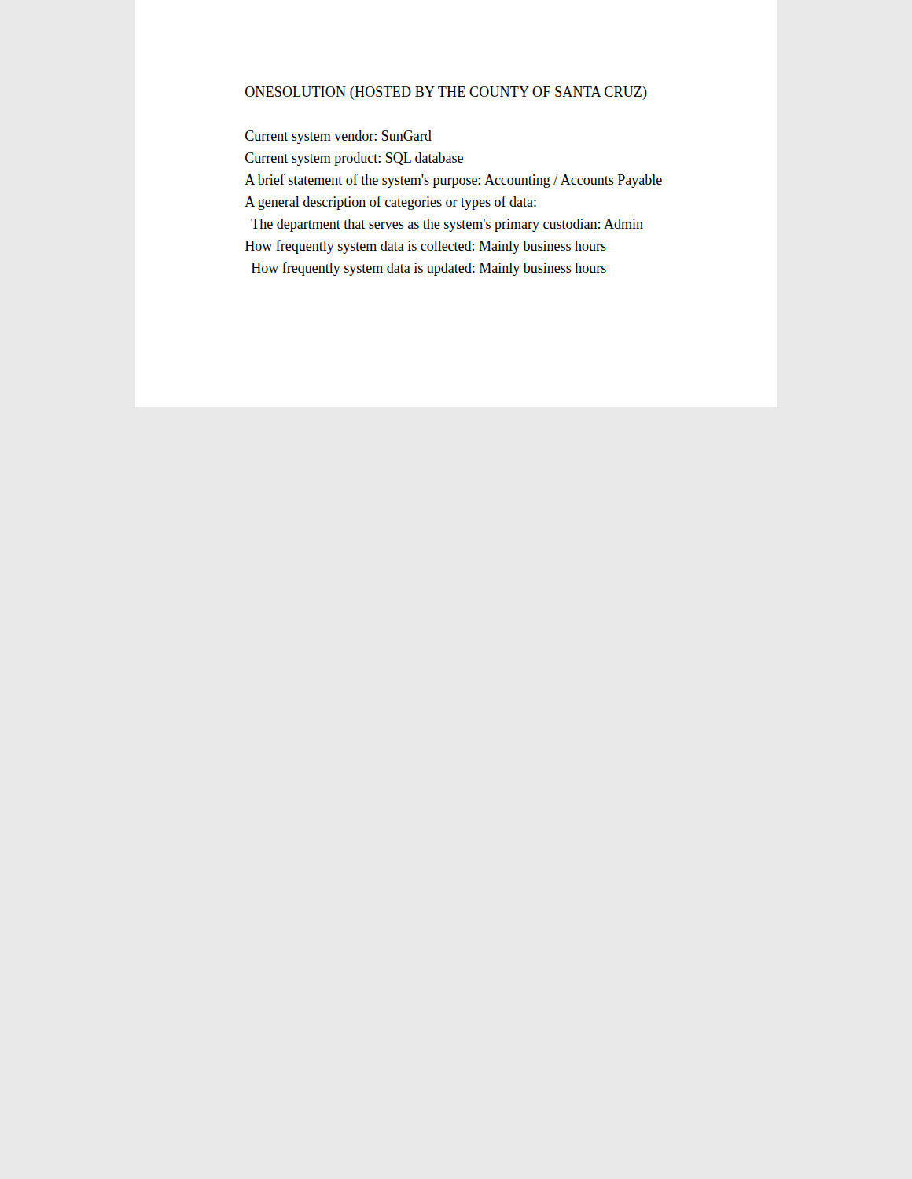ONESOLUTION (HOSTED BY THE COUNTY OF SANTA CRUZ)
Current system vendor: SunGard
Current system product: SQL database
A brief statement of the system's purpose: Accounting / Accounts Payable
A general description of categories or types of data:
The department that serves as the system's primary custodian: Admin
How frequently system data is collected: Mainly business hours
How frequently system data is updated: Mainly business hours